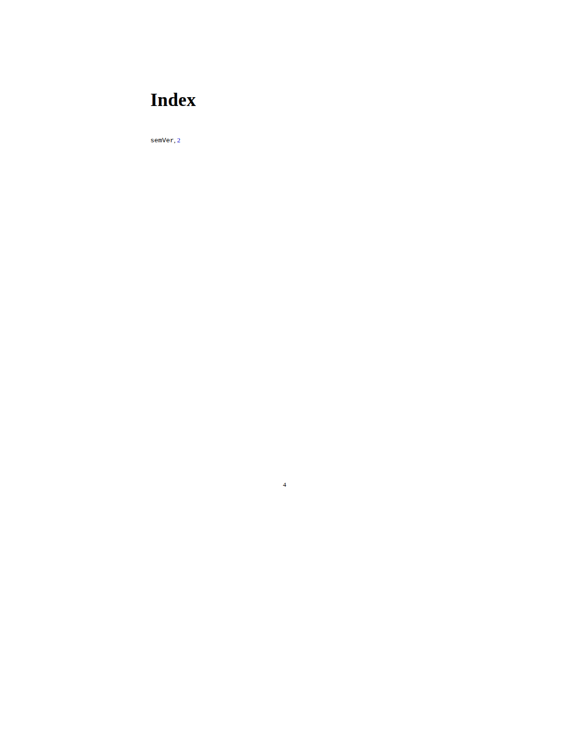Index
semVer, 2
4